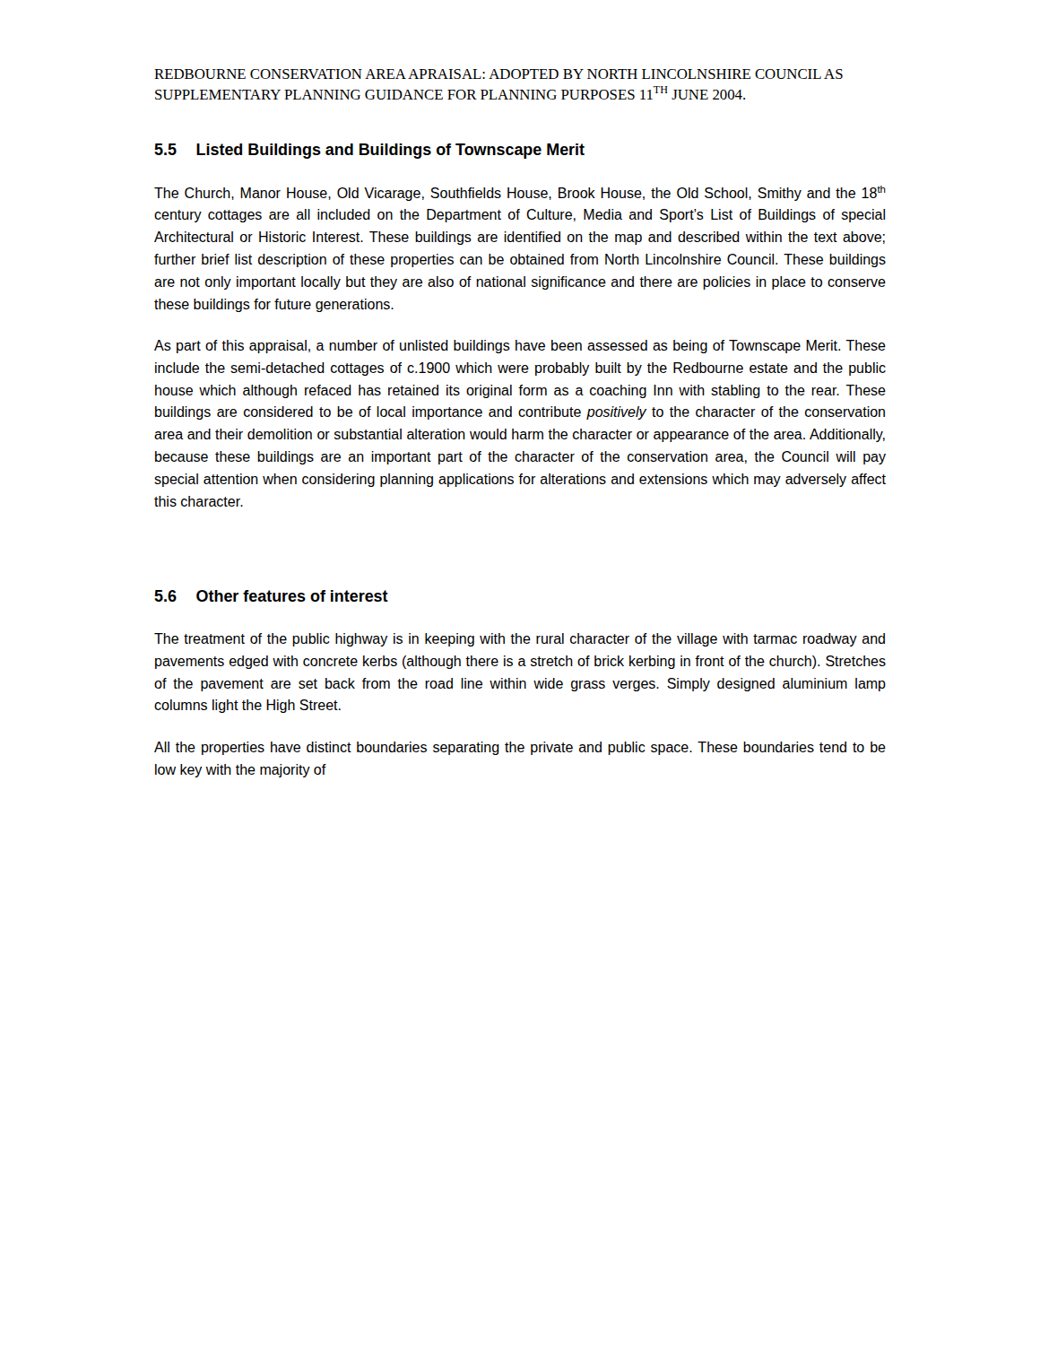Redbourne Conservation Area Apraisal: Adopted by North Lincolnshire Council as Supplementary Planning Guidance for Planning Purposes 11th June 2004.
5.5 Listed Buildings and Buildings of Townscape Merit
The Church, Manor House, Old Vicarage, Southfields House, Brook House, the Old School, Smithy and the 18th century cottages are all included on the Department of Culture, Media and Sport’s List of Buildings of special Architectural or Historic Interest. These buildings are identified on the map and described within the text above; further brief list description of these properties can be obtained from North Lincolnshire Council. These buildings are not only important locally but they are also of national significance and there are policies in place to conserve these buildings for future generations.
As part of this appraisal, a number of unlisted buildings have been assessed as being of Townscape Merit. These include the semi-detached cottages of c.1900 which were probably built by the Redbourne estate and the public house which although refaced has retained its original form as a coaching Inn with stabling to the rear. These buildings are considered to be of local importance and contribute positively to the character of the conservation area and their demolition or substantial alteration would harm the character or appearance of the area. Additionally, because these buildings are an important part of the character of the conservation area, the Council will pay special attention when considering planning applications for alterations and extensions which may adversely affect this character.
5.6 Other features of interest
The treatment of the public highway is in keeping with the rural character of the village with tarmac roadway and pavements edged with concrete kerbs (although there is a stretch of brick kerbing in front of the church). Stretches of the pavement are set back from the road line within wide grass verges. Simply designed aluminium lamp columns light the High Street.
All the properties have distinct boundaries separating the private and public space. These boundaries tend to be low key with the majority of